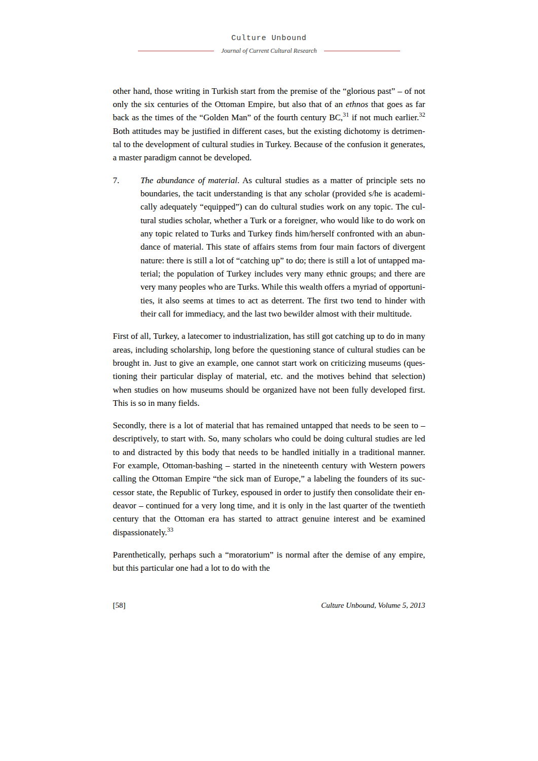Culture Unbound
Journal of Current Cultural Research
other hand, those writing in Turkish start from the premise of the “glorious past” – of not only the six centuries of the Ottoman Empire, but also that of an ethnos that goes as far back as the times of the “Golden Man” of the fourth century BC,31 if not much earlier.32 Both attitudes may be justified in different cases, but the existing dichotomy is detrimental to the development of cultural studies in Turkey. Because of the confusion it generates, a master paradigm cannot be developed.
7.
The abundance of material. As cultural studies as a matter of principle sets no boundaries, the tacit understanding is that any scholar (provided s/he is academically adequately “equipped”) can do cultural studies work on any topic. The cultural studies scholar, whether a Turk or a foreigner, who would like to do work on any topic related to Turks and Turkey finds him/herself confronted with an abundance of material. This state of affairs stems from four main factors of divergent nature: there is still a lot of “catching up” to do; there is still a lot of untapped material; the population of Turkey includes very many ethnic groups; and there are very many peoples who are Turks. While this wealth offers a myriad of opportunities, it also seems at times to act as deterrent. The first two tend to hinder with their call for immediacy, and the last two bewilder almost with their multitude.
First of all, Turkey, a latecomer to industrialization, has still got catching up to do in many areas, including scholarship, long before the questioning stance of cultural studies can be brought in. Just to give an example, one cannot start work on criticizing museums (questioning their particular display of material, etc. and the motives behind that selection) when studies on how museums should be organized have not been fully developed first. This is so in many fields.
Secondly, there is a lot of material that has remained untapped that needs to be seen to – descriptively, to start with. So, many scholars who could be doing cultural studies are led to and distracted by this body that needs to be handled initially in a traditional manner. For example, Ottoman-bashing – started in the nineteenth century with Western powers calling the Ottoman Empire “the sick man of Europe,” a labeling the founders of its successor state, the Republic of Turkey, espoused in order to justify then consolidate their endeavor – continued for a very long time, and it is only in the last quarter of the twentieth century that the Ottoman era has started to attract genuine interest and be examined dispassionately.33
Parenthetically, perhaps such a “moratorium” is normal after the demise of any empire, but this particular one had a lot to do with the
[58] Culture Unbound, Volume 5, 2013